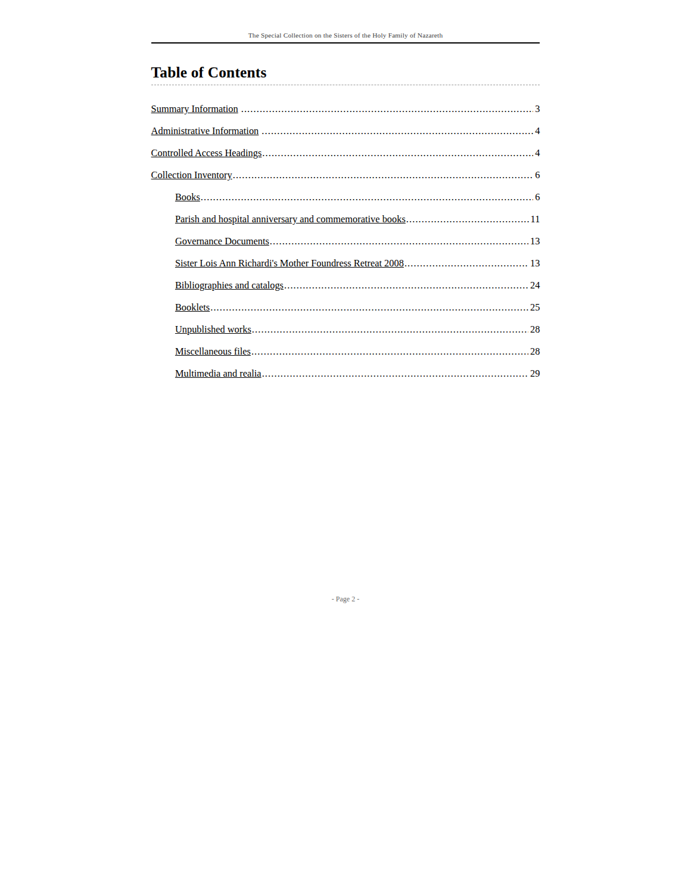The Special Collection on the Sisters of the Holy Family of Nazareth
Table of Contents
Summary Information ................................................................................................................. 3
Administrative Information ............................................................................................................. 4
Controlled Access Headings ............................................................................................................. 4
Collection Inventory ......................................................................................................................... 6
Books ......................................................................................................................................... 6
Parish and hospital anniversary and commemorative books ............................................................. 11
Governance Documents ......................................................................................................... 13
Sister Lois Ann Richardi's Mother Foundress Retreat 2008 ............................................... 13
Bibliographies and catalogs ................................................................................................. 24
Booklets ................................................................................................................................. 25
Unpublished works ............................................................................................................. 28
Miscellaneous files ............................................................................................................. 28
Multimedia and realia ......................................................................................................... 29
- Page 2 -